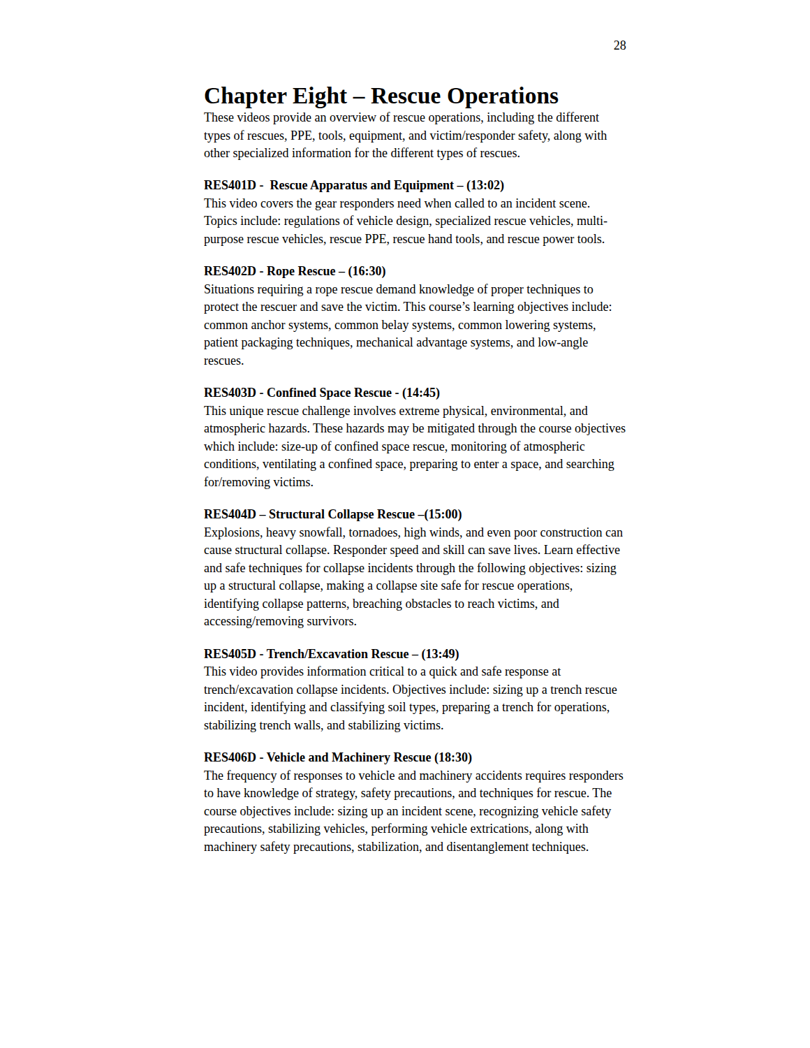28
Chapter Eight – Rescue Operations
These videos provide an overview of rescue operations, including the different types of rescues, PPE, tools, equipment, and victim/responder safety, along with other specialized information for the different types of rescues.
RES401D - Rescue Apparatus and Equipment – (13:02)
This video covers the gear responders need when called to an incident scene. Topics include: regulations of vehicle design, specialized rescue vehicles, multi-purpose rescue vehicles, rescue PPE, rescue hand tools, and rescue power tools.
RES402D - Rope Rescue – (16:30)
Situations requiring a rope rescue demand knowledge of proper techniques to protect the rescuer and save the victim. This course’s learning objectives include: common anchor systems, common belay systems, common lowering systems, patient packaging techniques, mechanical advantage systems, and low-angle rescues.
RES403D - Confined Space Rescue - (14:45)
This unique rescue challenge involves extreme physical, environmental, and atmospheric hazards. These hazards may be mitigated through the course objectives which include: size-up of confined space rescue, monitoring of atmospheric conditions, ventilating a confined space, preparing to enter a space, and searching for/removing victims.
RES404D – Structural Collapse Rescue –(15:00)
Explosions, heavy snowfall, tornadoes, high winds, and even poor construction can cause structural collapse. Responder speed and skill can save lives. Learn effective and safe techniques for collapse incidents through the following objectives: sizing up a structural collapse, making a collapse site safe for rescue operations, identifying collapse patterns, breaching obstacles to reach victims, and accessing/removing survivors.
RES405D - Trench/Excavation Rescue – (13:49)
This video provides information critical to a quick and safe response at trench/excavation collapse incidents. Objectives include: sizing up a trench rescue incident, identifying and classifying soil types, preparing a trench for operations, stabilizing trench walls, and stabilizing victims.
RES406D - Vehicle and Machinery Rescue (18:30)
The frequency of responses to vehicle and machinery accidents requires responders to have knowledge of strategy, safety precautions, and techniques for rescue. The course objectives include: sizing up an incident scene, recognizing vehicle safety precautions, stabilizing vehicles, performing vehicle extrications, along with machinery safety precautions, stabilization, and disentanglement techniques.